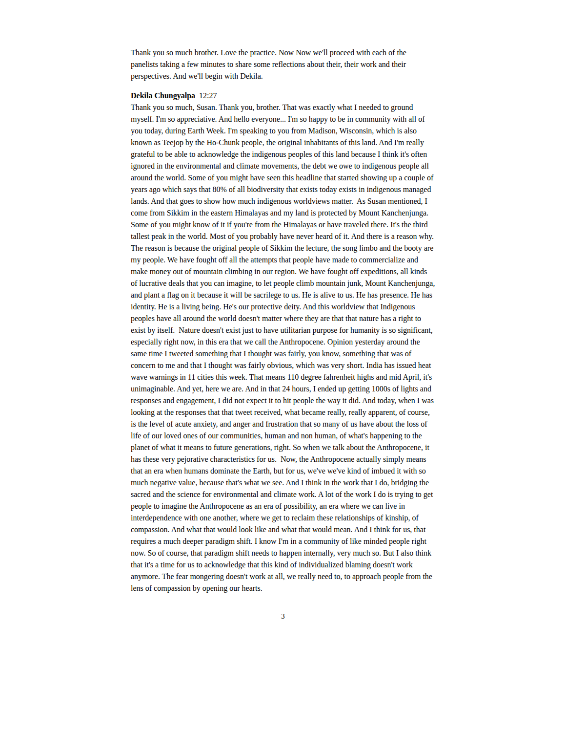Thank you so much brother. Love the practice. Now Now we'll proceed with each of the panelists taking a few minutes to share some reflections about their, their work and their perspectives. And we'll begin with Dekila.
Dekila Chungyalpa 12:27
Thank you so much, Susan. Thank you, brother. That was exactly what I needed to ground myself. I'm so appreciative. And hello everyone... I'm so happy to be in community with all of you today, during Earth Week. I'm speaking to you from Madison, Wisconsin, which is also known as Teejop by the Ho-Chunk people, the original inhabitants of this land. And I'm really grateful to be able to acknowledge the indigenous peoples of this land because I think it's often ignored in the environmental and climate movements, the debt we owe to indigenous people all around the world. Some of you might have seen this headline that started showing up a couple of years ago which says that 80% of all biodiversity that exists today exists in indigenous managed lands. And that goes to show how much indigenous worldviews matter. As Susan mentioned, I come from Sikkim in the eastern Himalayas and my land is protected by Mount Kanchenjunga. Some of you might know of it if you're from the Himalayas or have traveled there. It's the third tallest peak in the world. Most of you probably have never heard of it. And there is a reason why. The reason is because the original people of Sikkim the lecture, the song limbo and the booty are my people. We have fought off all the attempts that people have made to commercialize and make money out of mountain climbing in our region. We have fought off expeditions, all kinds of lucrative deals that you can imagine, to let people climb mountain junk, Mount Kanchenjunga, and plant a flag on it because it will be sacrilege to us. He is alive to us. He has presence. He has identity. He is a living being. He's our protective deity. And this worldview that Indigenous peoples have all around the world doesn't matter where they are that that nature has a right to exist by itself. Nature doesn't exist just to have utilitarian purpose for humanity is so significant, especially right now, in this era that we call the Anthropocene. Opinion yesterday around the same time I tweeted something that I thought was fairly, you know, something that was of concern to me and that I thought was fairly obvious, which was very short. India has issued heat wave warnings in 11 cities this week. That means 110 degree fahrenheit highs and mid April, it's unimaginable. And yet, here we are. And in that 24 hours, I ended up getting 1000s of lights and responses and engagement, I did not expect it to hit people the way it did. And today, when I was looking at the responses that that tweet received, what became really, really apparent, of course, is the level of acute anxiety, and anger and frustration that so many of us have about the loss of life of our loved ones of our communities, human and non human, of what's happening to the planet of what it means to future generations, right. So when we talk about the Anthropocene, it has these very pejorative characteristics for us. Now, the Anthropocene actually simply means that an era when humans dominate the Earth, but for us, we've we've kind of imbued it with so much negative value, because that's what we see. And I think in the work that I do, bridging the sacred and the science for environmental and climate work. A lot of the work I do is trying to get people to imagine the Anthropocene as an era of possibility, an era where we can live in interdependence with one another, where we get to reclaim these relationships of kinship, of compassion. And what that would look like and what that would mean. And I think for us, that requires a much deeper paradigm shift. I know I'm in a community of like minded people right now. So of course, that paradigm shift needs to happen internally, very much so. But I also think that it's a time for us to acknowledge that this kind of individualized blaming doesn't work anymore. The fear mongering doesn't work at all, we really need to, to approach people from the lens of compassion by opening our hearts.
3